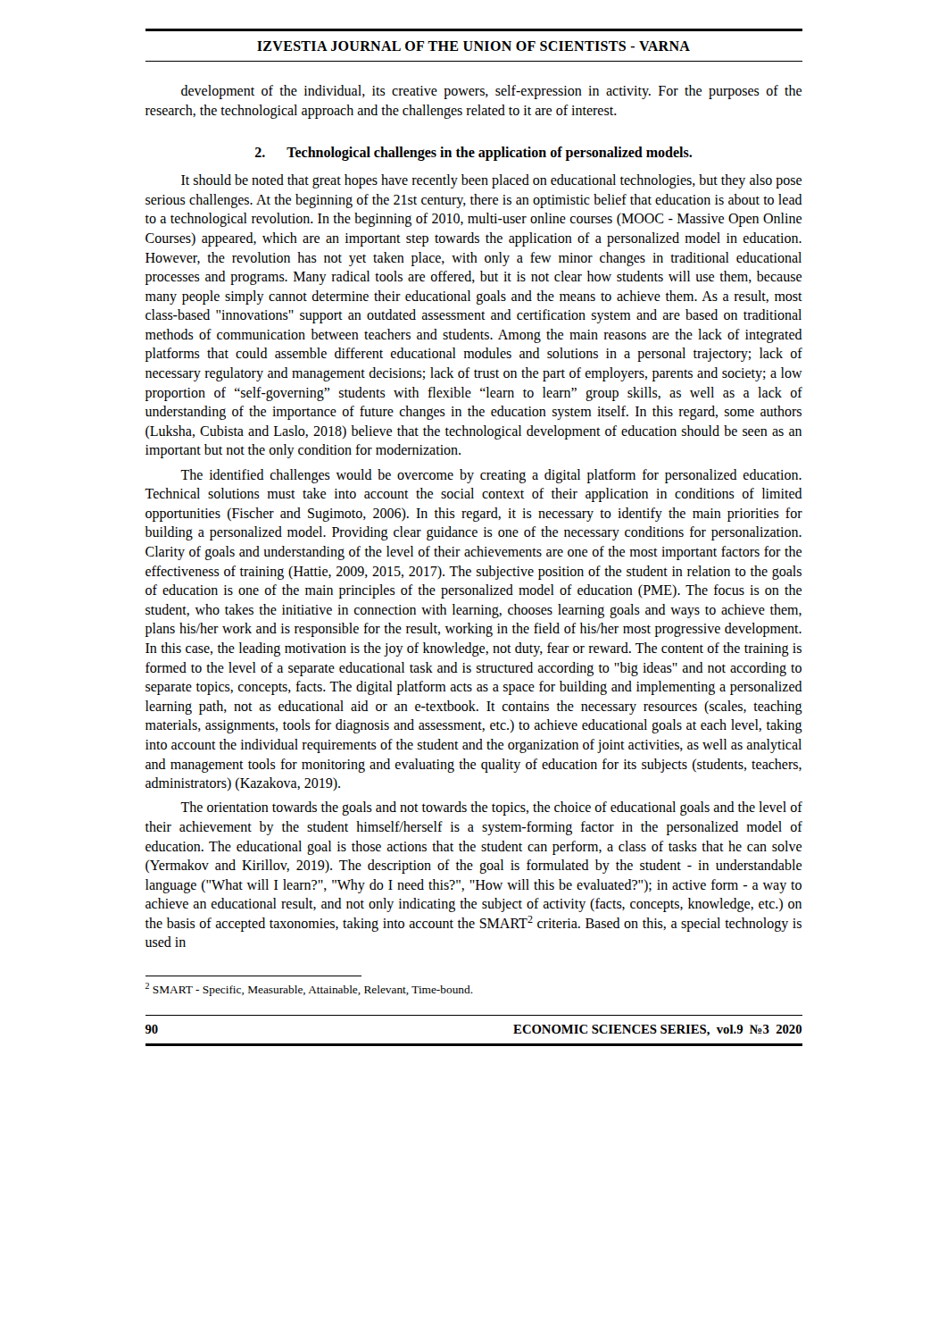IZVESTIA JOURNAL OF THE UNION OF SCIENTISTS - VARNA
development of the individual, its creative powers, self-expression in activity. For the purposes of the research, the technological approach and the challenges related to it are of interest.
2. Technological challenges in the application of personalized models.
It should be noted that great hopes have recently been placed on educational technologies, but they also pose serious challenges. At the beginning of the 21st century, there is an optimistic belief that education is about to lead to a technological revolution. In the beginning of 2010, multi-user online courses (MOOC - Massive Open Online Courses) appeared, which are an important step towards the application of a personalized model in education. However, the revolution has not yet taken place, with only a few minor changes in traditional educational processes and programs. Many radical tools are offered, but it is not clear how students will use them, because many people simply cannot determine their educational goals and the means to achieve them. As a result, most class-based "innovations" support an outdated assessment and certification system and are based on traditional methods of communication between teachers and students. Among the main reasons are the lack of integrated platforms that could assemble different educational modules and solutions in a personal trajectory; lack of necessary regulatory and management decisions; lack of trust on the part of employers, parents and society; a low proportion of “self-governing” students with flexible “learn to learn” group skills, as well as a lack of understanding of the importance of future changes in the education system itself. In this regard, some authors (Luksha, Cubista and Laslo, 2018) believe that the technological development of education should be seen as an important but not the only condition for modernization.
The identified challenges would be overcome by creating a digital platform for personalized education. Technical solutions must take into account the social context of their application in conditions of limited opportunities (Fischer and Sugimoto, 2006). In this regard, it is necessary to identify the main priorities for building a personalized model. Providing clear guidance is one of the necessary conditions for personalization. Clarity of goals and understanding of the level of their achievements are one of the most important factors for the effectiveness of training (Hattie, 2009, 2015, 2017). The subjective position of the student in relation to the goals of education is one of the main principles of the personalized model of education (PME). The focus is on the student, who takes the initiative in connection with learning, chooses learning goals and ways to achieve them, plans his/her work and is responsible for the result, working in the field of his/her most progressive development. In this case, the leading motivation is the joy of knowledge, not duty, fear or reward. The content of the training is formed to the level of a separate educational task and is structured according to "big ideas" and not according to separate topics, concepts, facts. The digital platform acts as a space for building and implementing a personalized learning path, not as educational aid or an e-textbook. It contains the necessary resources (scales, teaching materials, assignments, tools for diagnosis and assessment, etc.) to achieve educational goals at each level, taking into account the individual requirements of the student and the organization of joint activities, as well as analytical and management tools for monitoring and evaluating the quality of education for its subjects (students, teachers, administrators) (Kazakova, 2019).
The orientation towards the goals and not towards the topics, the choice of educational goals and the level of their achievement by the student himself/herself is a system-forming factor in the personalized model of education. The educational goal is those actions that the student can perform, a class of tasks that he can solve (Yermakov and Kirillov, 2019). The description of the goal is formulated by the student - in understandable language ("What will I learn?", "Why do I need this?", "How will this be evaluated?"); in active form - a way to achieve an educational result, and not only indicating the subject of activity (facts, concepts, knowledge, etc.) on the basis of accepted taxonomies, taking into account the SMART2 criteria. Based on this, a special technology is used in
2 SMART - Specific, Measurable, Attainable, Relevant, Time-bound.
90 ECONOMIC SCIENCES SERIES, vol.9 №3 2020